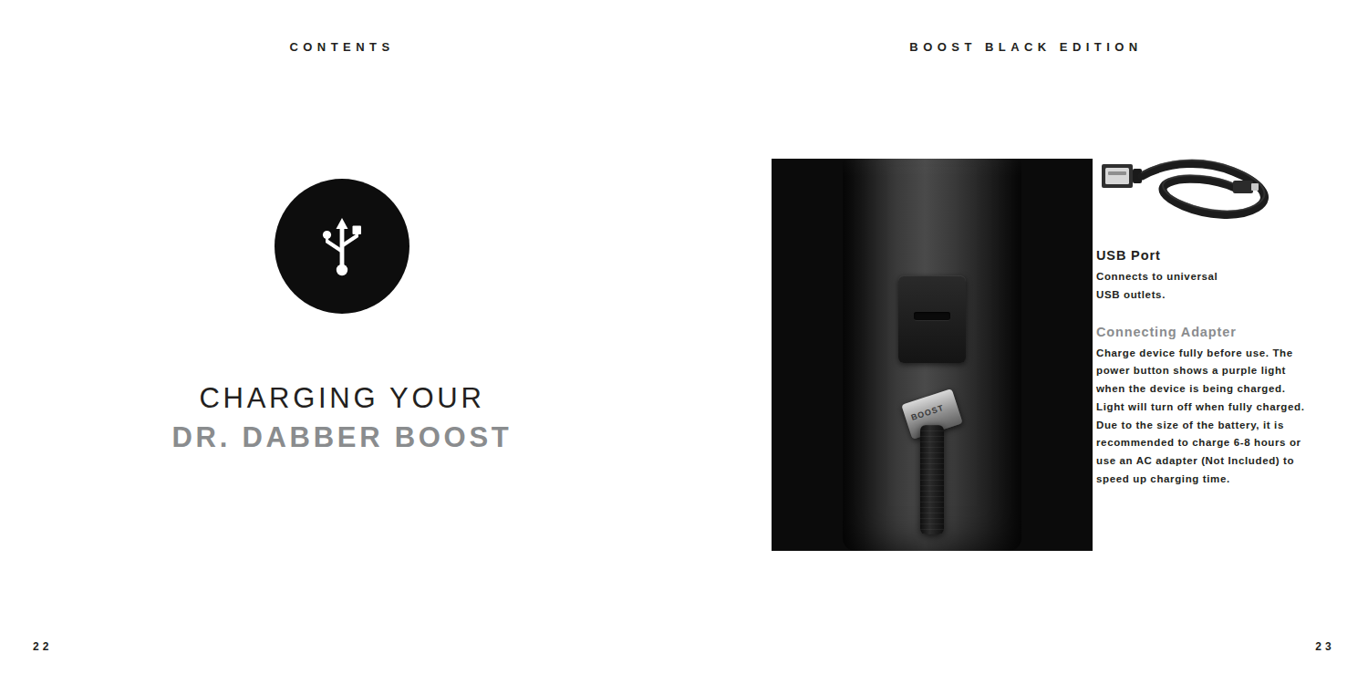Contents
CHARGING YOUR
DR. DABBER BOOST
22
Boost Black Edition
BOOST
Coiled flat micro-USB charging cable
USB Port
Connects to universal
USB outlets.
Connecting Adapter
Charge device fully before use. The power button shows a purple light when the device is being charged. Light will turn off when fully charged. Due to the size of the battery, it is recommended to charge 6-8 hours or use an AC adapter (Not Included) to speed up charging time.
23